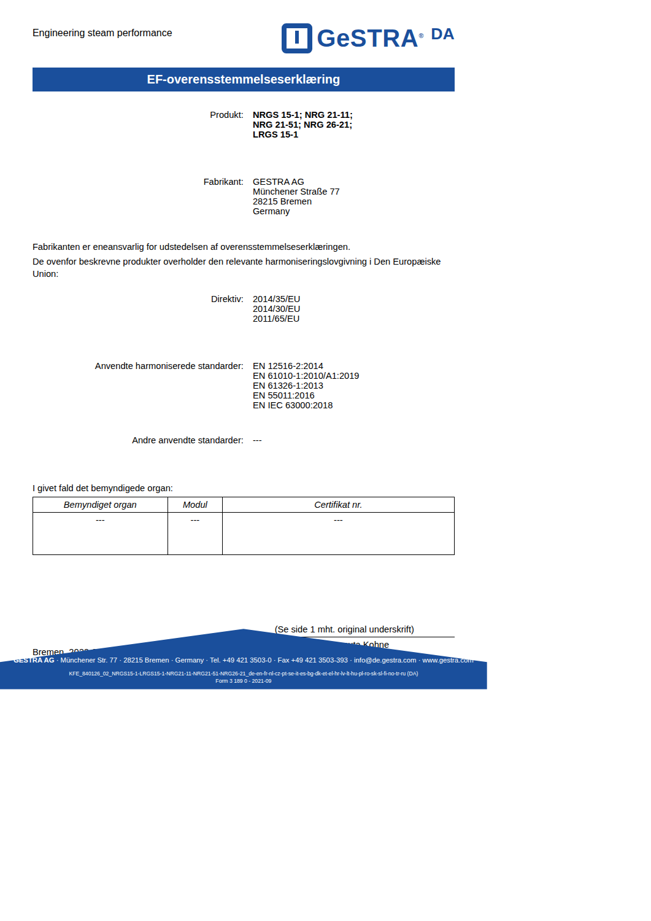Engineering steam performance
Ge STRA®
DA
EF-overensstemmelseserklæring
Produkt:
NRGS 15-1; NRG 21-11;
NRG 21-51; NRG 26-21;
LRGS 15-1
Fabrikant:
GESTRA AG
Münchener Straße 77
28215 Bremen
Germany
Fabrikanten er eneansvarlig for udstedelsen af overensstemmelseserklæringen.
De ovenfor beskrevne produkter overholder den relevante harmoniseringslovgivning i Den Europæiske Union:
Direktiv:
2014/35/EU
2014/30/EU
2011/65/EU
Anvendte harmoniserede standarder:
EN 12516-2:2014
EN 61010-1:2010/A1:2019
EN 61326-1:2013
EN 55011:2016
EN IEC 63000:2018
Andre anvendte standarder:
---
I givet fald det bemyndigede organ:
| Bemyndiget organ | Modul | Certifikat nr. |
| --- | --- | --- |
| --- | --- | --- |
Bremen, 2022-05-06
(Se side 1 mht. original underskrift)
Dr.-Ing. Danuta Kohne
Head of Engineering
GESTRA AG · Münchener Str. 77 · 28215 Bremen · Germany · Tel. +49 421 3503-0 · Fax +49 421 3503-393 · info@de.gestra.com · www.gestra.com
KFE_840126_02_NRGS15-1-LRGS15-1-NRG21-11-NRG21-51-NRG26-21_de-en-fr-nl-cz-pt-se-it-es-bg-dk-et-el-hr-lv-lt-hu-pl-ro-sk-sl-fi-no-tr-ru (DA)
Form 3 189 0 - 2021-09